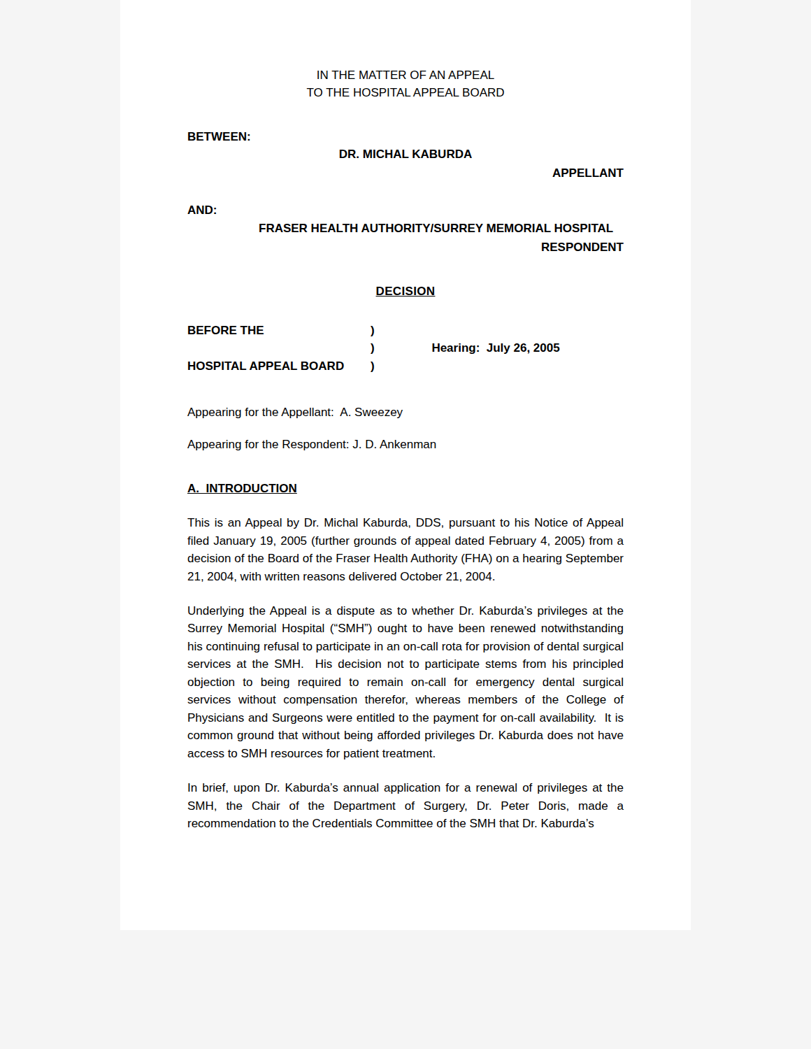IN THE MATTER OF AN APPEAL
TO THE HOSPITAL APPEAL BOARD
BETWEEN:
DR. MICHAL KABURDA
APPELLANT
AND:
FRASER HEALTH AUTHORITY/SURREY MEMORIAL HOSPITAL
RESPONDENT
DECISION
| BEFORE THE | ) | |
| | ) | Hearing: July 26, 2005 |
| HOSPITAL APPEAL BOARD | ) | |
Appearing for the Appellant: A. Sweezey
Appearing for the Respondent: J. D. Ankenman
A. INTRODUCTION
This is an Appeal by Dr. Michal Kaburda, DDS, pursuant to his Notice of Appeal filed January 19, 2005 (further grounds of appeal dated February 4, 2005) from a decision of the Board of the Fraser Health Authority (FHA) on a hearing September 21, 2004, with written reasons delivered October 21, 2004.
Underlying the Appeal is a dispute as to whether Dr. Kaburda’s privileges at the Surrey Memorial Hospital (“SMH”) ought to have been renewed notwithstanding his continuing refusal to participate in an on-call rota for provision of dental surgical services at the SMH. His decision not to participate stems from his principled objection to being required to remain on-call for emergency dental surgical services without compensation therefor, whereas members of the College of Physicians and Surgeons were entitled to the payment for on-call availability. It is common ground that without being afforded privileges Dr. Kaburda does not have access to SMH resources for patient treatment.
In brief, upon Dr. Kaburda’s annual application for a renewal of privileges at the SMH, the Chair of the Department of Surgery, Dr. Peter Doris, made a recommendation to the Credentials Committee of the SMH that Dr. Kaburda’s